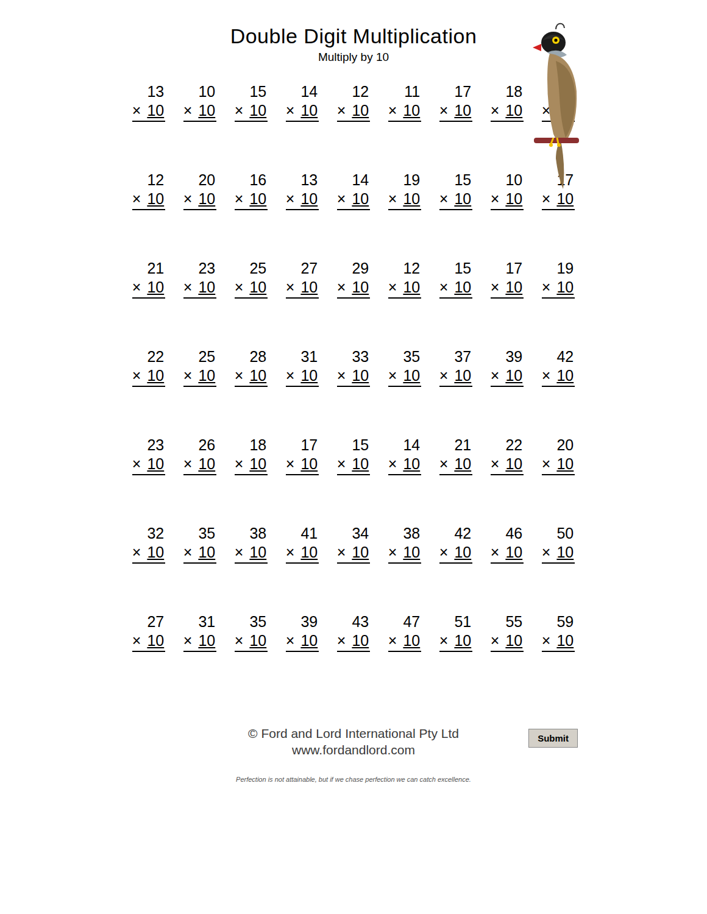Double Digit Multiplication
Multiply by 10
| 13 × 10 | 10 × 10 | 15 × 10 | 14 × 10 | 12 × 10 | 11 × 10 | 17 × 10 | 18 × 10 | 16 × 10 |
| 12 × 10 | 20 × 10 | 16 × 10 | 13 × 10 | 14 × 10 | 19 × 10 | 15 × 10 | 10 × 10 | 17 × 10 |
| 21 × 10 | 23 × 10 | 25 × 10 | 27 × 10 | 29 × 10 | 12 × 10 | 15 × 10 | 17 × 10 | 19 × 10 |
| 22 × 10 | 25 × 10 | 28 × 10 | 31 × 10 | 33 × 10 | 35 × 10 | 37 × 10 | 39 × 10 | 42 × 10 |
| 23 × 10 | 26 × 10 | 18 × 10 | 17 × 10 | 15 × 10 | 14 × 10 | 21 × 10 | 22 × 10 | 20 × 10 |
| 32 × 10 | 35 × 10 | 38 × 10 | 41 × 10 | 34 × 10 | 38 × 10 | 42 × 10 | 46 × 10 | 50 × 10 |
| 27 × 10 | 31 × 10 | 35 × 10 | 39 × 10 | 43 × 10 | 47 × 10 | 51 × 10 | 55 × 10 | 59 × 10 |
© Ford and Lord International Pty Ltd www.fordandlord.com
Submit
Perfection is not attainable, but if we chase perfection we can catch excellence.